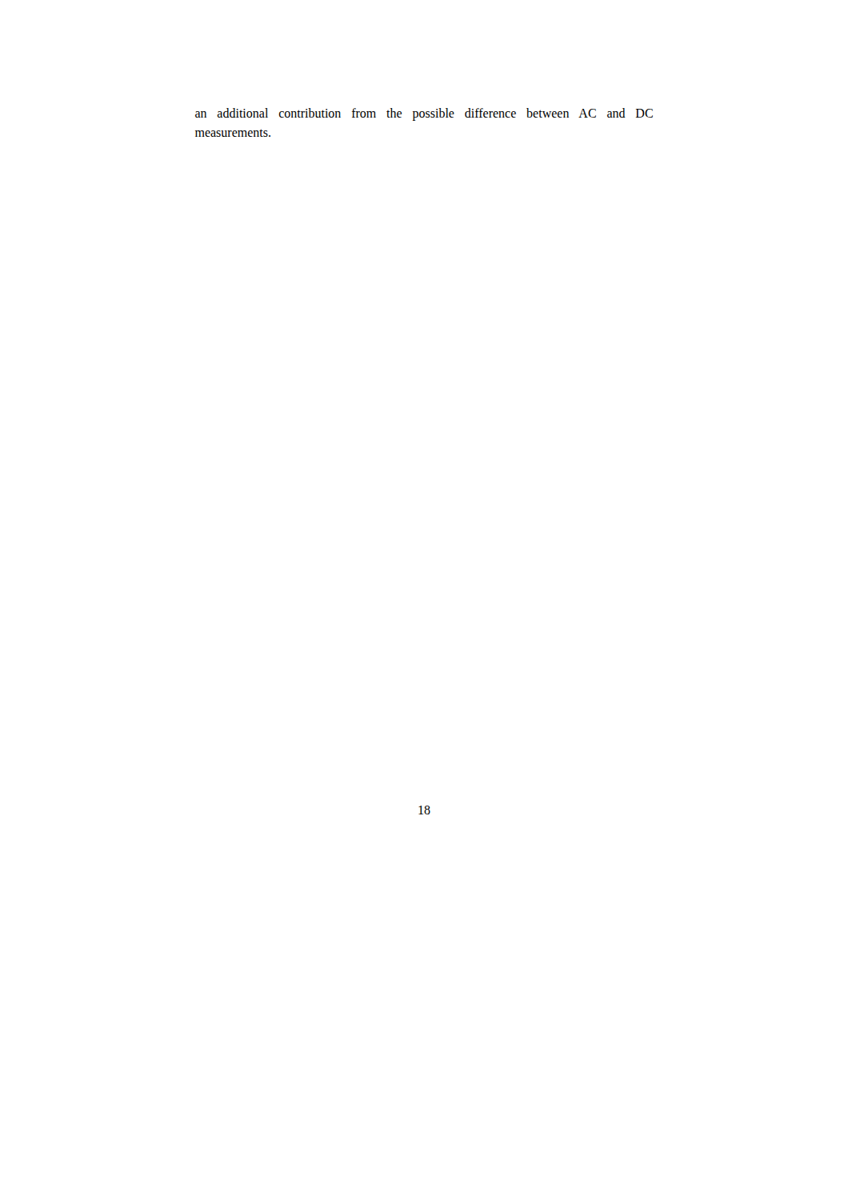an additional contribution from the possible difference between AC and DC measurements.
18